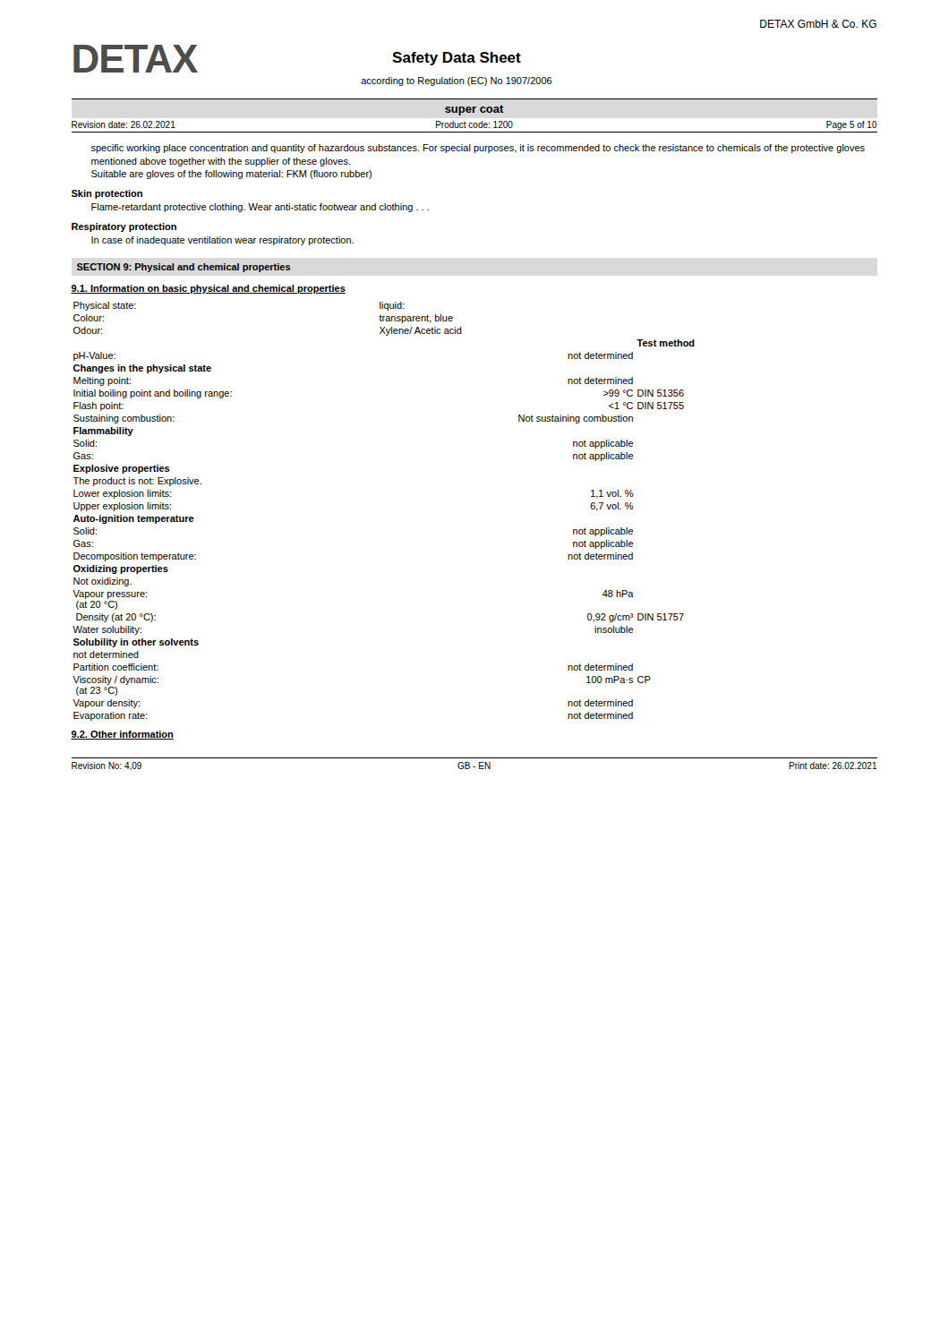DETAX GmbH & Co. KG
DETAX
Safety Data Sheet
according to Regulation (EC) No 1907/2006
super coat
Revision date: 26.02.2021
Product code: 1200
Page 5 of 10
specific working place concentration and quantity of hazardous substances. For special purposes, it is recommended to check the resistance to chemicals of the protective gloves mentioned above together with the supplier of these gloves.
Suitable are gloves of the following material: FKM (fluoro rubber)
Skin protection
Flame-retardant protective clothing. Wear anti-static footwear and clothing . . .
Respiratory protection
In case of inadequate ventilation wear respiratory protection.
SECTION 9: Physical and chemical properties
9.1. Information on basic physical and chemical properties
| Physical state: | liquid: |
| Colour: | transparent, blue |
| Odour: | Xylene/ Acetic acid |
| | | Test method |
| pH-Value: | not determined | |
| Changes in the physical state |
| Melting point: | not determined | |
| Initial boiling point and boiling range: | >99 °C | DIN 51356 |
| Flash point: | <1 °C | DIN 51755 |
| Sustaining combustion: | Not sustaining combustion | |
| Flammability |
| Solid: | not applicable | |
| Gas: | not applicable | |
| Explosive properties |
| The product is not: Explosive. |
| Lower explosion limits: | 1,1 vol. % | |
| Upper explosion limits: | 6,7 vol. % | |
| Auto-ignition temperature |
| Solid: | not applicable | |
| Gas: | not applicable | |
| Decomposition temperature: | not determined | |
| Oxidizing properties |
| Not oxidizing. |
| Vapour pressure: (at 20 °C) | 48 hPa | |
| Density (at 20 °C): | 0,92 g/cm³ | DIN 51757 |
| Water solubility: | insoluble | |
| Solubility in other solvents |
| not determined |
| Partition coefficient: | not determined | |
| Viscosity / dynamic: (at 23 °C) | 100 mPa·s | CP |
| Vapour density: | not determined | |
| Evaporation rate: | not determined | |
9.2. Other information
Revision No: 4,09
GB - EN
Print date: 26.02.2021